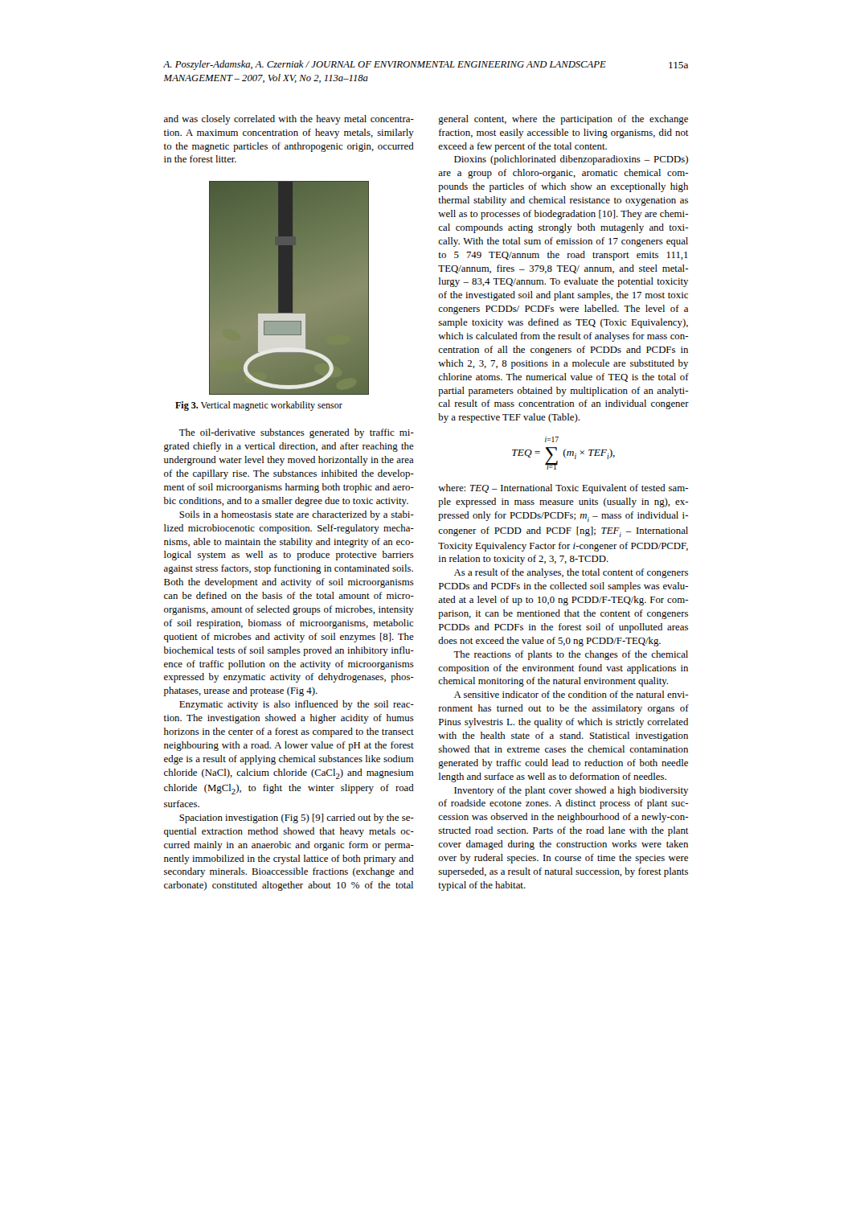A. Poszyler-Adamska, A. Czerniak / JOURNAL OF ENVIRONMENTAL ENGINEERING AND LANDSCAPE MANAGEMENT – 2007, Vol XV, No 2, 113a–118a
115a
and was closely correlated with the heavy metal concentration. A maximum concentration of heavy metals, similarly to the magnetic particles of anthropogenic origin, occurred in the forest litter.
Fig 3. Vertical magnetic workability sensor
The oil-derivative substances generated by traffic migrated chiefly in a vertical direction, and after reaching the underground water level they moved horizontally in the area of the capillary rise. The substances inhibited the development of soil microorganisms harming both trophic and aerobic conditions, and to a smaller degree due to toxic activity.
Soils in a homeostasis state are characterized by a stabilized microbiocenotic composition. Self-regulatory mechanisms, able to maintain the stability and integrity of an ecological system as well as to produce protective barriers against stress factors, stop functioning in contaminated soils. Both the development and activity of soil microorganisms can be defined on the basis of the total amount of microorganisms, amount of selected groups of microbes, intensity of soil respiration, biomass of microorganisms, metabolic quotient of microbes and activity of soil enzymes [8]. The biochemical tests of soil samples proved an inhibitory influence of traffic pollution on the activity of microorganisms expressed by enzymatic activity of dehydrogenases, phosphatases, urease and protease (Fig 4).
Enzymatic activity is also influenced by the soil reaction. The investigation showed a higher acidity of humus horizons in the center of a forest as compared to the transect neighbouring with a road. A lower value of pH at the forest edge is a result of applying chemical substances like sodium chloride (NaCl), calcium chloride (CaCl2) and magnesium chloride (MgCl2), to fight the winter slippery of road surfaces.
Spaciation investigation (Fig 5) [9] carried out by the sequential extraction method showed that heavy metals occurred mainly in an anaerobic and organic form or permanently immobilized in the crystal lattice of both primary and secondary minerals. Bioaccessible fractions (exchange and carbonate) constituted altogether about 10 % of the total general content, where the participation of the exchange fraction, most easily accessible to living organisms, did not exceed a few percent of the total content.
Dioxins (polichlorinated dibenzoparadioxins – PCDDs) are a group of chloro-organic, aromatic chemical compounds the particles of which show an exceptionally high thermal stability and chemical resistance to oxygenation as well as to processes of biodegradation [10]. They are chemical compounds acting strongly both mutagenly and toxically. With the total sum of emission of 17 congeners equal to 5 749 TEQ/annum the road transport emits 111,1 TEQ/annum, fires – 379,8 TEQ/ annum, and steel metallurgy – 83,4 TEQ/annum. To evaluate the potential toxicity of the investigated soil and plant samples, the 17 most toxic congeners PCDDs/ PCDFs were labelled. The level of a sample toxicity was defined as TEQ (Toxic Equivalency), which is calculated from the result of analyses for mass concentration of all the congeners of PCDDs and PCDFs in which 2, 3, 7, 8 positions in a molecule are substituted by chlorine atoms. The numerical value of TEQ is the total of partial parameters obtained by multiplication of an analytical result of mass concentration of an individual congener by a respective TEF value (Table).
TEQ = i=17 ∑ i=1 (mi × TEF i),
where: TEQ – International Toxic Equivalent of tested sample expressed in mass measure units (usually in ng), expressed only for PCDDs/PCDFs; mi – mass of individual i-congener of PCDD and PCDF [ng]; TEF i – International Toxicity Equivalency Factor for i-congener of PCDD/PCDF, in relation to toxicity of 2, 3, 7, 8-TCDD.
As a result of the analyses, the total content of congeners PCDDs and PCDFs in the collected soil samples was evaluated at a level of up to 10,0 ng PCDD/F-TEQ/kg. For comparison, it can be mentioned that the content of congeners PCDDs and PCDFs in the forest soil of unpolluted areas does not exceed the value of 5,0 ng PCDD/F-TEQ/kg.
The reactions of plants to the changes of the chemical composition of the environment found vast applications in chemical monitoring of the natural environment quality.
A sensitive indicator of the condition of the natural environment has turned out to be the assimilatory organs of Pinus sylvestris L. the quality of which is strictly correlated with the health state of a stand. Statistical investigation showed that in extreme cases the chemical contamination generated by traffic could lead to reduction of both needle length and surface as well as to deformation of needles.
Inventory of the plant cover showed a high biodiversity of roadside ecotone zones. A distinct process of plant succession was observed in the neighbourhood of a newly-constructed road section. Parts of the road lane with the plant cover damaged during the construction works were taken over by ruderal species. In course of time the species were superseded, as a result of natural succession, by forest plants typical of the habitat.